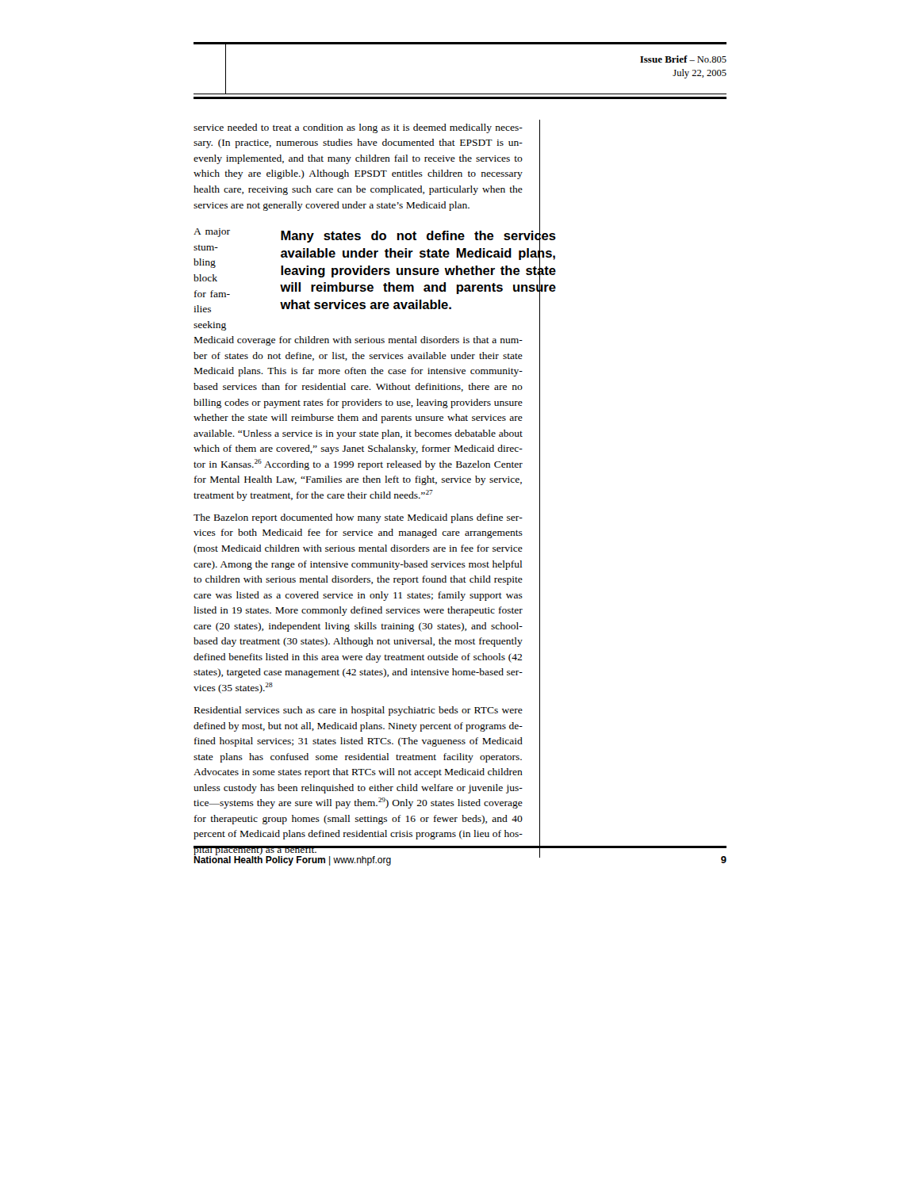Issue Brief – No.805
July 22, 2005
service needed to treat a condition as long as it is deemed medically necessary. (In practice, numerous studies have documented that EPSDT is unevenly implemented, and that many children fail to receive the services to which they are eligible.) Although EPSDT entitles children to necessary health care, receiving such care can be complicated, particularly when the services are not generally covered under a state’s Medicaid plan.
Many states do not define the services available under their state Medicaid plans, leaving providers unsure whether the state will reimburse them and parents unsure what services are available.
A major stumbling block for families seeking Medicaid coverage for children with serious mental disorders is that a number of states do not define, or list, the services available under their state Medicaid plans. This is far more often the case for intensive community-based services than for residential care. Without definitions, there are no billing codes or payment rates for providers to use, leaving providers unsure whether the state will reimburse them and parents unsure what services are available. “Unless a service is in your state plan, it becomes debatable about which of them are covered,” says Janet Schalansky, former Medicaid director in Kansas.26 According to a 1999 report released by the Bazelon Center for Mental Health Law, “Families are then left to fight, service by service, treatment by treatment, for the care their child needs.”27
The Bazelon report documented how many state Medicaid plans define services for both Medicaid fee for service and managed care arrangements (most Medicaid children with serious mental disorders are in fee for service care). Among the range of intensive community-based services most helpful to children with serious mental disorders, the report found that child respite care was listed as a covered service in only 11 states; family support was listed in 19 states. More commonly defined services were therapeutic foster care (20 states), independent living skills training (30 states), and school-based day treatment (30 states). Although not universal, the most frequently defined benefits listed in this area were day treatment outside of schools (42 states), targeted case management (42 states), and intensive home-based services (35 states).28
Residential services such as care in hospital psychiatric beds or RTCs were defined by most, but not all, Medicaid plans. Ninety percent of programs defined hospital services; 31 states listed RTCs. (The vagueness of Medicaid state plans has confused some residential treatment facility operators. Advocates in some states report that RTCs will not accept Medicaid children unless custody has been relinquished to either child welfare or juvenile justice—systems they are sure will pay them.29) Only 20 states listed coverage for therapeutic group homes (small settings of 16 or fewer beds), and 40 percent of Medicaid plans defined residential crisis programs (in lieu of hospital placement) as a benefit.
National Health Policy Forum | www.nhpf.org
9